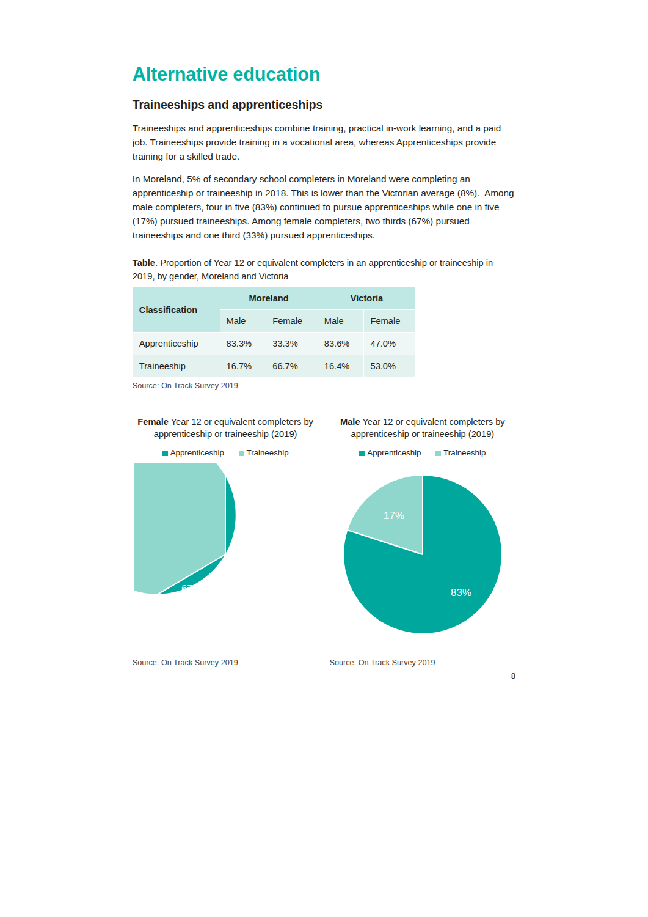Alternative education
Traineeships and apprenticeships
Traineeships and apprenticeships combine training, practical in-work learning, and a paid job. Traineeships provide training in a vocational area, whereas Apprenticeships provide training for a skilled trade.
In Moreland, 5% of secondary school completers in Moreland were completing an apprenticeship or traineeship in 2018. This is lower than the Victorian average (8%). Among male completers, four in five (83%) continued to pursue apprenticeships while one in five (17%) pursued traineeships. Among female completers, two thirds (67%) pursued traineeships and one third (33%) pursued apprenticeships.
Table. Proportion of Year 12 or equivalent completers in an apprenticeship or traineeship in 2019, by gender, Moreland and Victoria
| Classification | Moreland | Victoria |
| --- | --- | --- |
| Male | Female | Male | Female |
| Apprenticeship | 83.3% | 33.3% | 83.6% | 47.0% |
| Traineeship | 16.7% | 66.7% | 16.4% | 53.0% |
Source: On Track Survey 2019
Female Year 12 or equivalent completers by apprenticeship or traineeship (2019)
Apprenticeship Traineeship
33% 67%
Source: On Track Survey 2019
Male Year 12 or equivalent completers by apprenticeship or traineeship (2019)
Apprenticeship Traineeship
17% 83%
Source: On Track Survey 2019
8